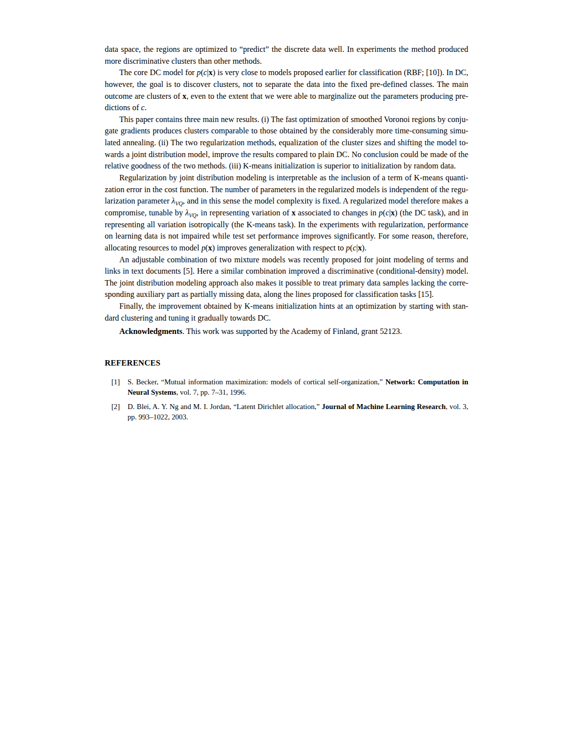data space, the regions are optimized to “predict” the discrete data well. In experiments the method produced more discriminative clusters than other methods.
The core DC model for p(c|x) is very close to models proposed earlier for classification (RBF; [10]). In DC, however, the goal is to discover clusters, not to separate the data into the fixed pre-defined classes. The main outcome are clusters of x, even to the extent that we were able to marginalize out the parameters producing predictions of c.
This paper contains three main new results. (i) The fast optimization of smoothed Voronoi regions by conjugate gradients produces clusters comparable to those obtained by the considerably more time-consuming simulated annealing. (ii) The two regularization methods, equalization of the cluster sizes and shifting the model towards a joint distribution model, improve the results compared to plain DC. No conclusion could be made of the relative goodness of the two methods. (iii) K-means initialization is superior to initialization by random data.
Regularization by joint distribution modeling is interpretable as the inclusion of a term of K-means quantization error in the cost function. The number of parameters in the regularized models is independent of the regularization parameter λVQ, and in this sense the model complexity is fixed. A regularized model therefore makes a compromise, tunable by λVQ, in representing variation of x associated to changes in p(c|x) (the DC task), and in representing all variation isotropically (the K-means task). In the experiments with regularization, performance on learning data is not impaired while test set performance improves significantly. For some reason, therefore, allocating resources to model p(x) improves generalization with respect to p(c|x).
An adjustable combination of two mixture models was recently proposed for joint modeling of terms and links in text documents [5]. Here a similar combination improved a discriminative (conditional-density) model. The joint distribution modeling approach also makes it possible to treat primary data samples lacking the corresponding auxiliary part as partially missing data, along the lines proposed for classification tasks [15].
Finally, the improvement obtained by K-means initialization hints at an optimization by starting with standard clustering and tuning it gradually towards DC.
Acknowledgments. This work was supported by the Academy of Finland, grant 52123.
REFERENCES
[1] S. Becker, “Mutual information maximization: models of cortical self-organization,” Network: Computation in Neural Systems, vol. 7, pp. 7–31, 1996.
[2] D. Blei, A. Y. Ng and M. I. Jordan, “Latent Dirichlet allocation,” Journal of Machine Learning Research, vol. 3, pp. 993–1022, 2003.